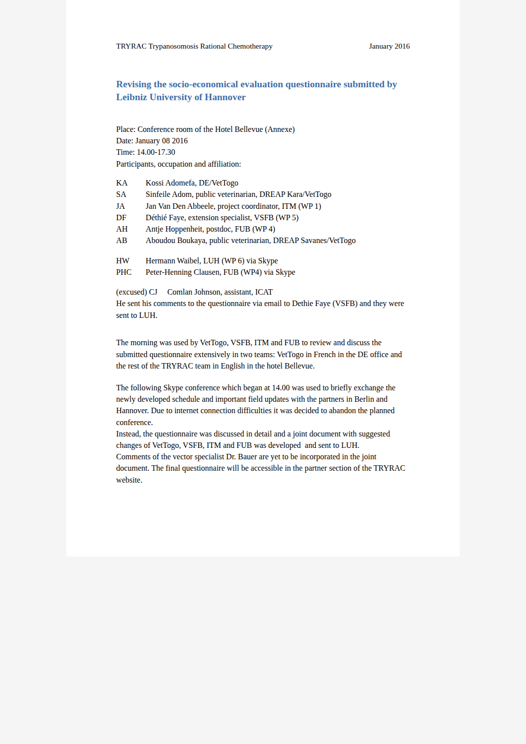TRYRAC Trypanosomosis Rational Chemotherapy
January 2016
Revising the socio-economical evaluation questionnaire submitted by Leibniz University of Hannover
Place: Conference room of the Hotel Bellevue (Annexe)
Date: January 08 2016
Time: 14.00-17.30
Participants, occupation and affiliation:
| KA | Kossi Adomefa, DE/VetTogo |
| SA | Sinfeile Adom, public veterinarian, DREAP Kara/VetTogo |
| JA | Jan Van Den Abbeele, project coordinator, ITM (WP 1) |
| DF | Déthié Faye, extension specialist, VSFB (WP 5) |
| AH | Antje Hoppenheit, postdoc, FUB (WP 4) |
| AB | Aboudou Boukaya, public veterinarian, DREAP Savanes/VetTogo |
| HW | Hermann Waibel, LUH (WP 6) via Skype |
| PHC | Peter-Henning Clausen, FUB (WP4) via Skype |
(excused) CJ Comlan Johnson, assistant, ICAT
He sent his comments to the questionnaire via email to Dethie Faye (VSFB) and they were sent to LUH.
The morning was used by VetTogo, VSFB, ITM and FUB to review and discuss the submitted questionnaire extensively in two teams: VetTogo in French in the DE office and the rest of the TRYRAC team in English in the hotel Bellevue.
The following Skype conference which began at 14.00 was used to briefly exchange the newly developed schedule and important field updates with the partners in Berlin and Hannover. Due to internet connection difficulties it was decided to abandon the planned conference.
Instead, the questionnaire was discussed in detail and a joint document with suggested changes of VetTogo, VSFB, ITM and FUB was developed and sent to LUH.
Comments of the vector specialist Dr. Bauer are yet to be incorporated in the joint document. The final questionnaire will be accessible in the partner section of the TRYRAC website.